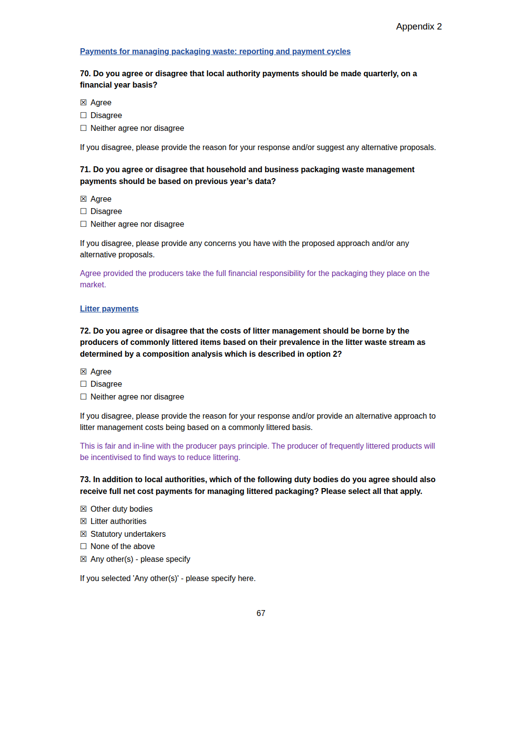Appendix 2
Payments for managing packaging waste: reporting and payment cycles
70. Do you agree or disagree that local authority payments should be made quarterly, on a financial year basis?
☒Agree
☐Disagree
☐Neither agree nor disagree
If you disagree, please provide the reason for your response and/or suggest any alternative proposals.
71. Do you agree or disagree that household and business packaging waste management payments should be based on previous year’s data?
☒Agree
☐Disagree
☐Neither agree nor disagree
If you disagree, please provide any concerns you have with the proposed approach and/or any alternative proposals.
Agree provided the producers take the full financial responsibility for the packaging they place on the market.
Litter payments
72. Do you agree or disagree that the costs of litter management should be borne by the producers of commonly littered items based on their prevalence in the litter waste stream as determined by a composition analysis which is described in option 2?
☒Agree
☐Disagree
☐Neither agree nor disagree
If you disagree, please provide the reason for your response and/or provide an alternative approach to litter management costs being based on a commonly littered basis.
This is fair and in-line with the producer pays principle. The producer of frequently littered products will be incentivised to find ways to reduce littering.
73. In addition to local authorities, which of the following duty bodies do you agree should also receive full net cost payments for managing littered packaging? Please select all that apply.
☒Other duty bodies
☒Litter authorities
☒Statutory undertakers
☐None of the above
☒Any other(s) - please specify
If you selected 'Any other(s)' - please specify here.
67